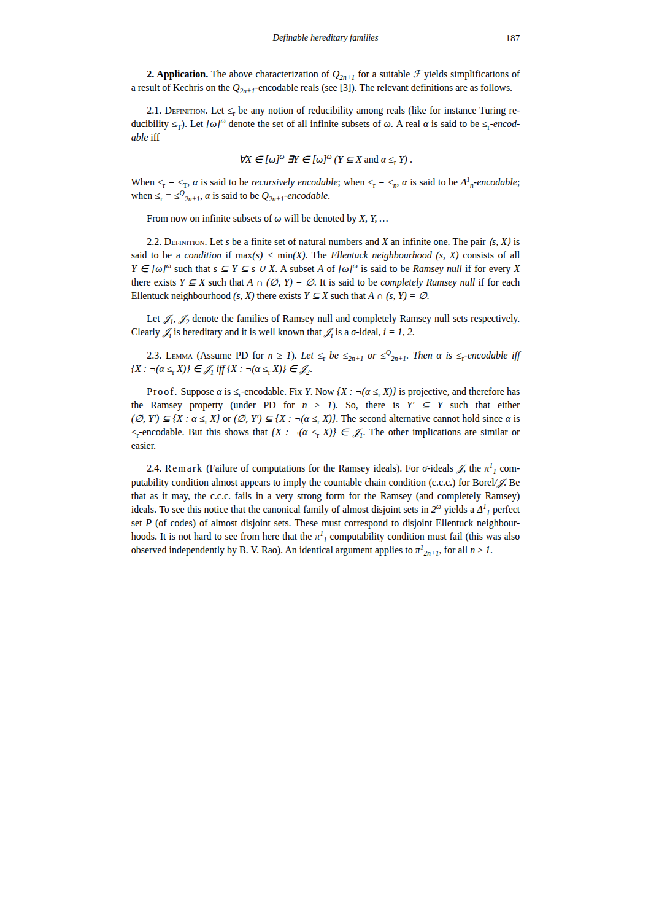Definable hereditary families 187
2. Application. The above characterization of Q2n+1 for a suitable ℱ yields simplifications of a result of Kechris on the Q2n+1-encodable reals (see [3]). The relevant definitions are as follows.
2.1. Definition. Let ≤r be any notion of reducibility among reals (like for instance Turing reducibility ≤T). Let [ω]ω denote the set of all infinite subsets of ω. A real α is said to be ≤r-encodable iff
∀X ∈ [ω]ω ∃Y ∈ [ω]ω (Y ⊆ X and α ≤r Y) .
When ≤r = ≤T, α is said to be recursively encodable; when ≤r = ≤n, α is said to be Δ1n-encodable; when ≤r = ≤Q2n+1, α is said to be Q2n+1-encodable.
From now on infinite subsets of ω will be denoted by X, Y, …
2.2. Definition. Let s be a finite set of natural numbers and X an infinite one. The pair ⟨s, X⟩ is said to be a condition if max(s) < min(X). The Ellentuck neighbourhood (s, X) consists of all Y ∈ [ω]ω such that s ⊆ Y ⊆ s ∪ X. A subset A of [ω]ω is said to be Ramsey null if for every X there exists Y ⊆ X such that A ∩ (∅, Y) = ∅. It is said to be completely Ramsey null if for each Ellentuck neighbourhood (s, X) there exists Y ⊆ X such that A ∩ (s, Y) = ∅.
Let 𝒥1, 𝒥2 denote the families of Ramsey null and completely Ramsey null sets respectively. Clearly 𝒥i is hereditary and it is well known that 𝒥i is a σ-ideal, i = 1, 2.
2.3. Lemma (Assume PD for n ≥ 1). Let ≤r be ≤2n+1 or ≤Q2n+1. Then α is ≤r-encodable iff {X : ¬(α ≤r X)} ∈ 𝒥1 iff {X : ¬(α ≤r X)} ∈ 𝒥2.
Proof. Suppose α is ≤r-encodable. Fix Y. Now {X : ¬(α ≤r X)} is projective, and therefore has the Ramsey property (under PD for n ≥ 1). So, there is Y′ ⊆ Y such that either (∅, Y′) ⊆ {X : α ≤r X} or (∅, Y′) ⊆ {X : ¬(α ≤r X)}. The second alternative cannot hold since α is ≤r-encodable. But this shows that {X : ¬(α ≤r X)} ∈ 𝒥1. The other implications are similar or easier.
2.4. Remark (Failure of computations for the Ramsey ideals). For σ-ideals 𝒥, the π11 computability condition almost appears to imply the countable chain condition (c.c.c.) for Borel/𝒥. Be that as it may, the c.c.c. fails in a very strong form for the Ramsey (and completely Ramsey) ideals. To see this notice that the canonical family of almost disjoint sets in 2ω yields a Δ11 perfect set P (of codes) of almost disjoint sets. These must correspond to disjoint Ellentuck neighbourhoods. It is not hard to see from here that the π11 computability condition must fail (this was also observed independently by B. V. Rao). An identical argument applies to π12n+1, for all n ≥ 1.